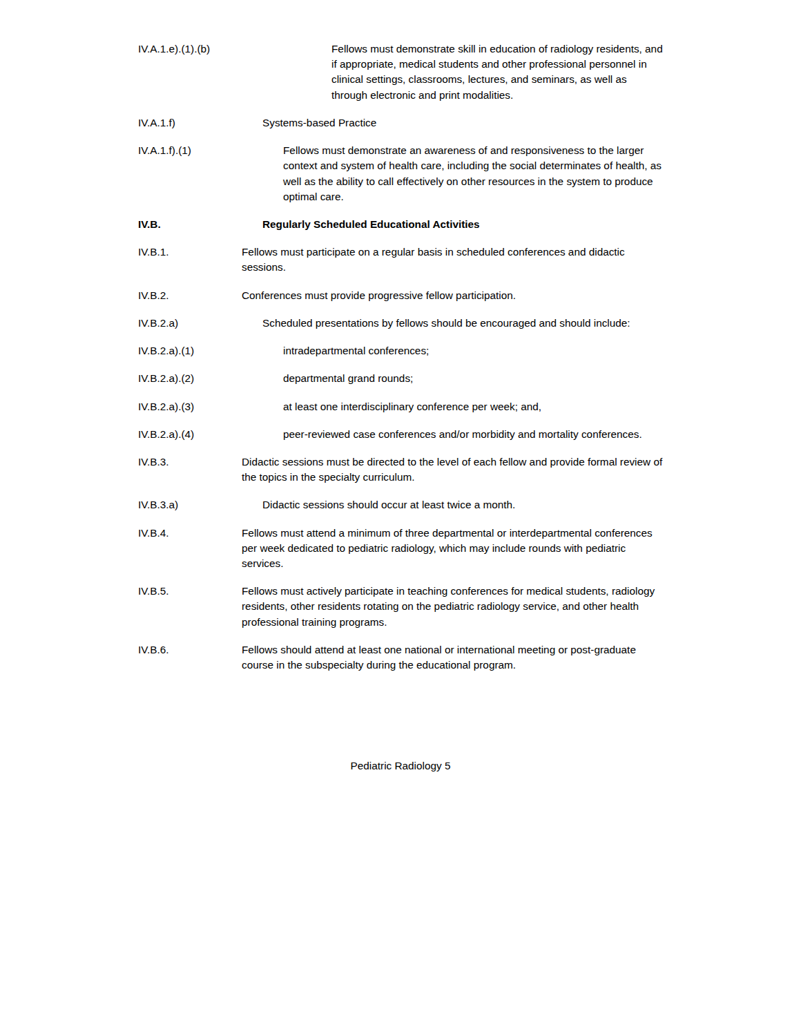IV.A.1.e).(1).(b)
Fellows must demonstrate skill in education of radiology residents, and if appropriate, medical students and other professional personnel in clinical settings, classrooms, lectures, and seminars, as well as through electronic and print modalities.
IV.A.1.f)
Systems-based Practice
IV.A.1.f).(1)
Fellows must demonstrate an awareness of and responsiveness to the larger context and system of health care, including the social determinates of health, as well as the ability to call effectively on other resources in the system to produce optimal care.
IV.B.
Regularly Scheduled Educational Activities
IV.B.1.
Fellows must participate on a regular basis in scheduled conferences and didactic sessions.
IV.B.2.
Conferences must provide progressive fellow participation.
IV.B.2.a)
Scheduled presentations by fellows should be encouraged and should include:
IV.B.2.a).(1)
intradepartmental conferences;
IV.B.2.a).(2)
departmental grand rounds;
IV.B.2.a).(3)
at least one interdisciplinary conference per week; and,
IV.B.2.a).(4)
peer-reviewed case conferences and/or morbidity and mortality conferences.
IV.B.3.
Didactic sessions must be directed to the level of each fellow and provide formal review of the topics in the specialty curriculum.
IV.B.3.a)
Didactic sessions should occur at least twice a month.
IV.B.4.
Fellows must attend a minimum of three departmental or interdepartmental conferences per week dedicated to pediatric radiology, which may include rounds with pediatric services.
IV.B.5.
Fellows must actively participate in teaching conferences for medical students, radiology residents, other residents rotating on the pediatric radiology service, and other health professional training programs.
IV.B.6.
Fellows should attend at least one national or international meeting or post-graduate course in the subspecialty during the educational program.
Pediatric Radiology 5